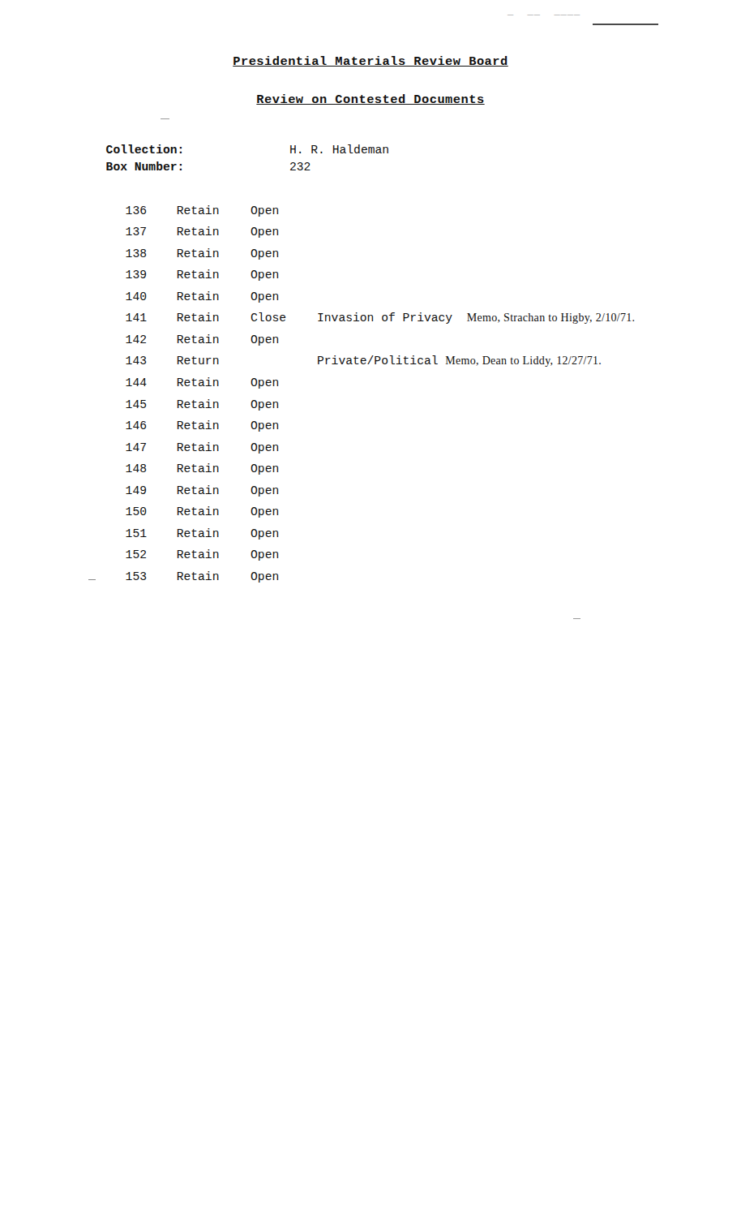— —— ————
Presidential Materials Review Board
Review on Contested Documents
Collection: H. R. Haldeman
Box Number: 232
| 136 | Retain | Open | |
| 137 | Retain | Open | |
| 138 | Retain | Open | |
| 139 | Retain | Open | |
| 140 | Retain | Open | |
| 141 | Retain | Close | Invasion of Privacy Memo, Strachan to Higby, 2/10/71. |
| 142 | Retain | Open | |
| 143 | Return | | Private/Political Memo, Dean to Liddy, 12/27/71. |
| 144 | Retain | Open | |
| 145 | Retain | Open | |
| 146 | Retain | Open | |
| 147 | Retain | Open | |
| 148 | Retain | Open | |
| 149 | Retain | Open | |
| 150 | Retain | Open | |
| 151 | Retain | Open | |
| 152 | Retain | Open | |
| 153 | Retain | Open | |